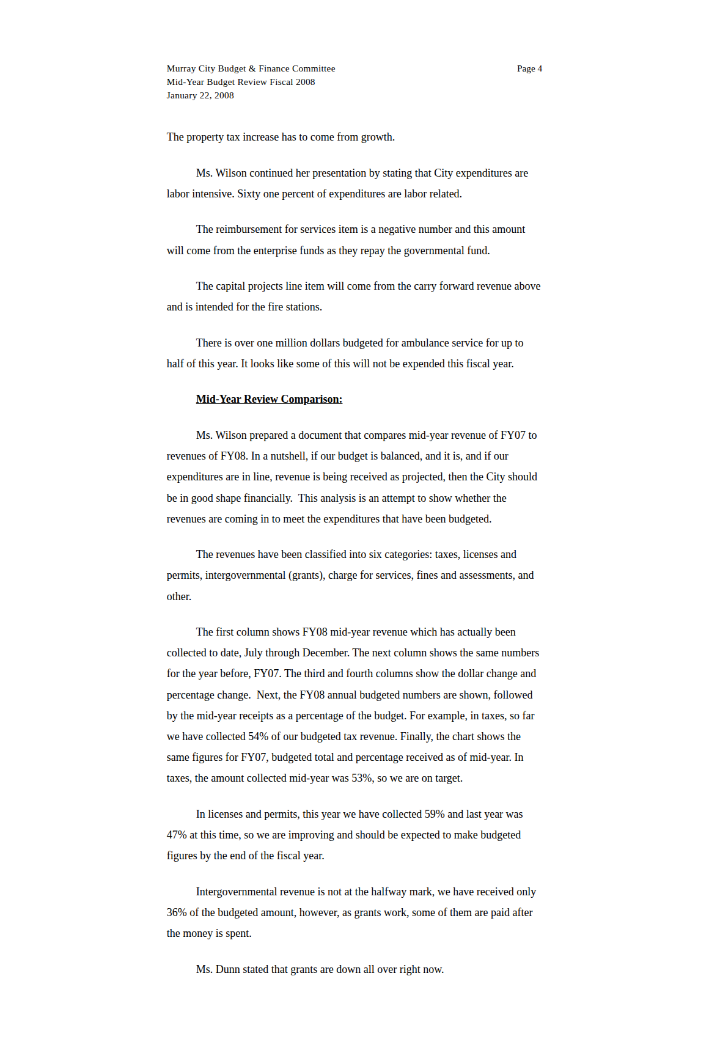Murray City Budget & Finance Committee
Mid-Year Budget Review Fiscal 2008
January 22, 2008
Page 4
The property tax increase has to come from growth.
Ms. Wilson continued her presentation by stating that City expenditures are labor intensive. Sixty one percent of expenditures are labor related.
The reimbursement for services item is a negative number and this amount will come from the enterprise funds as they repay the governmental fund.
The capital projects line item will come from the carry forward revenue above and is intended for the fire stations.
There is over one million dollars budgeted for ambulance service for up to half of this year. It looks like some of this will not be expended this fiscal year.
Mid-Year Review Comparison:
Ms. Wilson prepared a document that compares mid-year revenue of FY07 to revenues of FY08. In a nutshell, if our budget is balanced, and it is, and if our expenditures are in line, revenue is being received as projected, then the City should be in good shape financially. This analysis is an attempt to show whether the revenues are coming in to meet the expenditures that have been budgeted.
The revenues have been classified into six categories: taxes, licenses and permits, intergovernmental (grants), charge for services, fines and assessments, and other.
The first column shows FY08 mid-year revenue which has actually been collected to date, July through December. The next column shows the same numbers for the year before, FY07. The third and fourth columns show the dollar change and percentage change. Next, the FY08 annual budgeted numbers are shown, followed by the mid-year receipts as a percentage of the budget. For example, in taxes, so far we have collected 54% of our budgeted tax revenue. Finally, the chart shows the same figures for FY07, budgeted total and percentage received as of mid-year. In taxes, the amount collected mid-year was 53%, so we are on target.
In licenses and permits, this year we have collected 59% and last year was 47% at this time, so we are improving and should be expected to make budgeted figures by the end of the fiscal year.
Intergovernmental revenue is not at the halfway mark, we have received only 36% of the budgeted amount, however, as grants work, some of them are paid after the money is spent.
Ms. Dunn stated that grants are down all over right now.